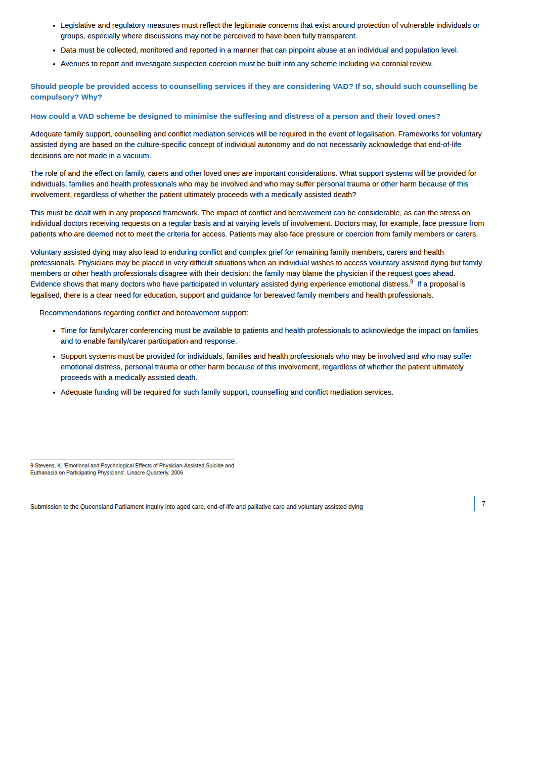Legislative and regulatory measures must reflect the legitimate concerns that exist around protection of vulnerable individuals or groups, especially where discussions may not be perceived to have been fully transparent.
Data must be collected, monitored and reported in a manner that can pinpoint abuse at an individual and population level.
Avenues to report and investigate suspected coercion must be built into any scheme including via coronial review.
Should people be provided access to counselling services if they are considering VAD? If so, should such counselling be compulsory? Why?
How could a VAD scheme be designed to minimise the suffering and distress of a person and their loved ones?
Adequate family support, counselling and conflict mediation services will be required in the event of legalisation. Frameworks for voluntary assisted dying are based on the culture-specific concept of individual autonomy and do not necessarily acknowledge that end-of-life decisions are not made in a vacuum.
The role of and the effect on family, carers and other loved ones are important considerations. What support systems will be provided for individuals, families and health professionals who may be involved and who may suffer personal trauma or other harm because of this involvement, regardless of whether the patient ultimately proceeds with a medically assisted death?
This must be dealt with in any proposed framework. The impact of conflict and bereavement can be considerable, as can the stress on individual doctors receiving requests on a regular basis and at varying levels of involvement. Doctors may, for example, face pressure from patients who are deemed not to meet the criteria for access. Patients may also face pressure or coercion from family members or carers.
Voluntary assisted dying may also lead to enduring conflict and complex grief for remaining family members, carers and health professionals. Physicians may be placed in very difficult situations when an individual wishes to access voluntary assisted dying but family members or other health professionals disagree with their decision: the family may blame the physician if the request goes ahead. Evidence shows that many doctors who have participated in voluntary assisted dying experience emotional distress.9 If a proposal is legalised, there is a clear need for education, support and guidance for bereaved family members and health professionals.
Recommendations regarding conflict and bereavement support:
Time for family/carer conferencing must be available to patients and health professionals to acknowledge the impact on families and to enable family/carer participation and response.
Support systems must be provided for individuals, families and health professionals who may be involved and who may suffer emotional distress, personal trauma or other harm because of this involvement, regardless of whether the patient ultimately proceeds with a medically assisted death.
Adequate funding will be required for such family support, counselling and conflict mediation services.
9 Stevens, K, 'Emotional and Psychological Effects of Physician-Assisted Suicide and Euthanasia on Participating Physicians', Linacre Quarterly, 2006
Submission to the Queensland Parliament Inquiry into aged care, end-of-life and palliative care and voluntary assisted dying
7